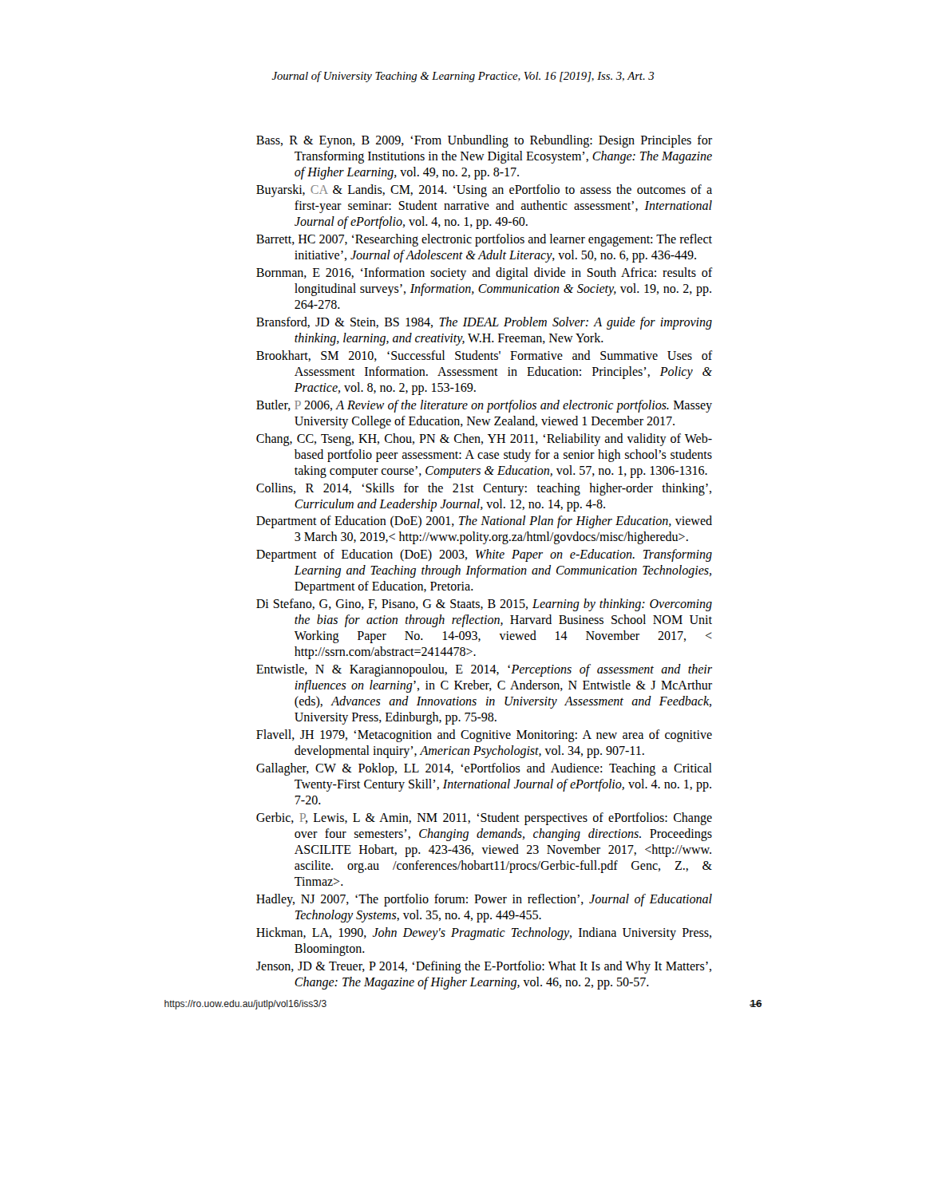Journal of University Teaching & Learning Practice, Vol. 16 [2019], Iss. 3, Art. 3
Bass, R & Eynon, B 2009, ‘From Unbundling to Rebundling: Design Principles for Transforming Institutions in the New Digital Ecosystem’, Change: The Magazine of Higher Learning, vol. 49, no. 2, pp. 8-17.
Buyarski, CA & Landis, CM, 2014. ‘Using an ePortfolio to assess the outcomes of a first-year seminar: Student narrative and authentic assessment’, International Journal of ePortfolio, vol. 4, no. 1, pp. 49-60.
Barrett, HC 2007, ‘Researching electronic portfolios and learner engagement: The reflect initiative’, Journal of Adolescent & Adult Literacy, vol. 50, no. 6, pp. 436-449.
Bornman, E 2016, ‘Information society and digital divide in South Africa: results of longitudinal surveys’, Information, Communication & Society, vol. 19, no. 2, pp. 264-278.
Bransford, JD & Stein, BS 1984, The IDEAL Problem Solver: A guide for improving thinking, learning, and creativity, W.H. Freeman, New York.
Brookhart, SM 2010, ‘Successful Students' Formative and Summative Uses of Assessment Information. Assessment in Education: Principles’, Policy & Practice, vol. 8, no. 2, pp. 153-169.
Butler, P 2006, A Review of the literature on portfolios and electronic portfolios. Massey University College of Education, New Zealand, viewed 1 December 2017.
Chang, CC, Tseng, KH, Chou, PN & Chen, YH 2011, ‘Reliability and validity of Web-based portfolio peer assessment: A case study for a senior high school’s students taking computer course’, Computers & Education, vol. 57, no. 1, pp. 1306-1316.
Collins, R 2014, ‘Skills for the 21st Century: teaching higher-order thinking’, Curriculum and Leadership Journal, vol. 12, no. 14, pp. 4-8.
Department of Education (DoE) 2001, The National Plan for Higher Education, viewed 3 March 30, 2019,< http://www.polity.org.za/html/govdocs/misc/higheredu>.
Department of Education (DoE) 2003, White Paper on e-Education. Transforming Learning and Teaching through Information and Communication Technologies, Department of Education, Pretoria.
Di Stefano, G, Gino, F, Pisano, G & Staats, B 2015, Learning by thinking: Overcoming the bias for action through reflection, Harvard Business School NOM Unit Working Paper No. 14-093, viewed 14 November 2017, < http://ssrn.com/abstract=2414478>.
Entwistle, N & Karagiannopoulou, E 2014, ‘Perceptions of assessment and their influences on learning’, in C Kreber, C Anderson, N Entwistle & J McArthur (eds), Advances and Innovations in University Assessment and Feedback, University Press, Edinburgh, pp. 75-98.
Flavell, JH 1979, ‘Metacognition and Cognitive Monitoring: A new area of cognitive developmental inquiry’, American Psychologist, vol. 34, pp. 907-11.
Gallagher, CW & Poklop, LL 2014, ‘ePortfolios and Audience: Teaching a Critical Twenty-First Century Skill’, International Journal of ePortfolio, vol. 4. no. 1, pp. 7-20.
Gerbic, P, Lewis, L & Amin, NM 2011, ‘Student perspectives of ePortfolios: Change over four semesters’, Changing demands, changing directions. Proceedings ASCILITE Hobart, pp. 423-436, viewed 23 November 2017, <http://www. ascilite. org.au /conferences/hobart11/procs/Gerbic-full.pdf Genc, Z., & Tinmaz>.
Hadley, NJ 2007, ‘The portfolio forum: Power in reflection’, Journal of Educational Technology Systems, vol. 35, no. 4, pp. 449-455.
Hickman, LA, 1990, John Dewey's Pragmatic Technology, Indiana University Press, Bloomington.
Jenson, JD & Treuer, P 2014, ‘Defining the E-Portfolio: What It Is and Why It Matters’, Change: The Magazine of Higher Learning, vol. 46, no. 2, pp. 50-57.
https://ro.uow.edu.au/jutlp/vol16/iss3/3 16